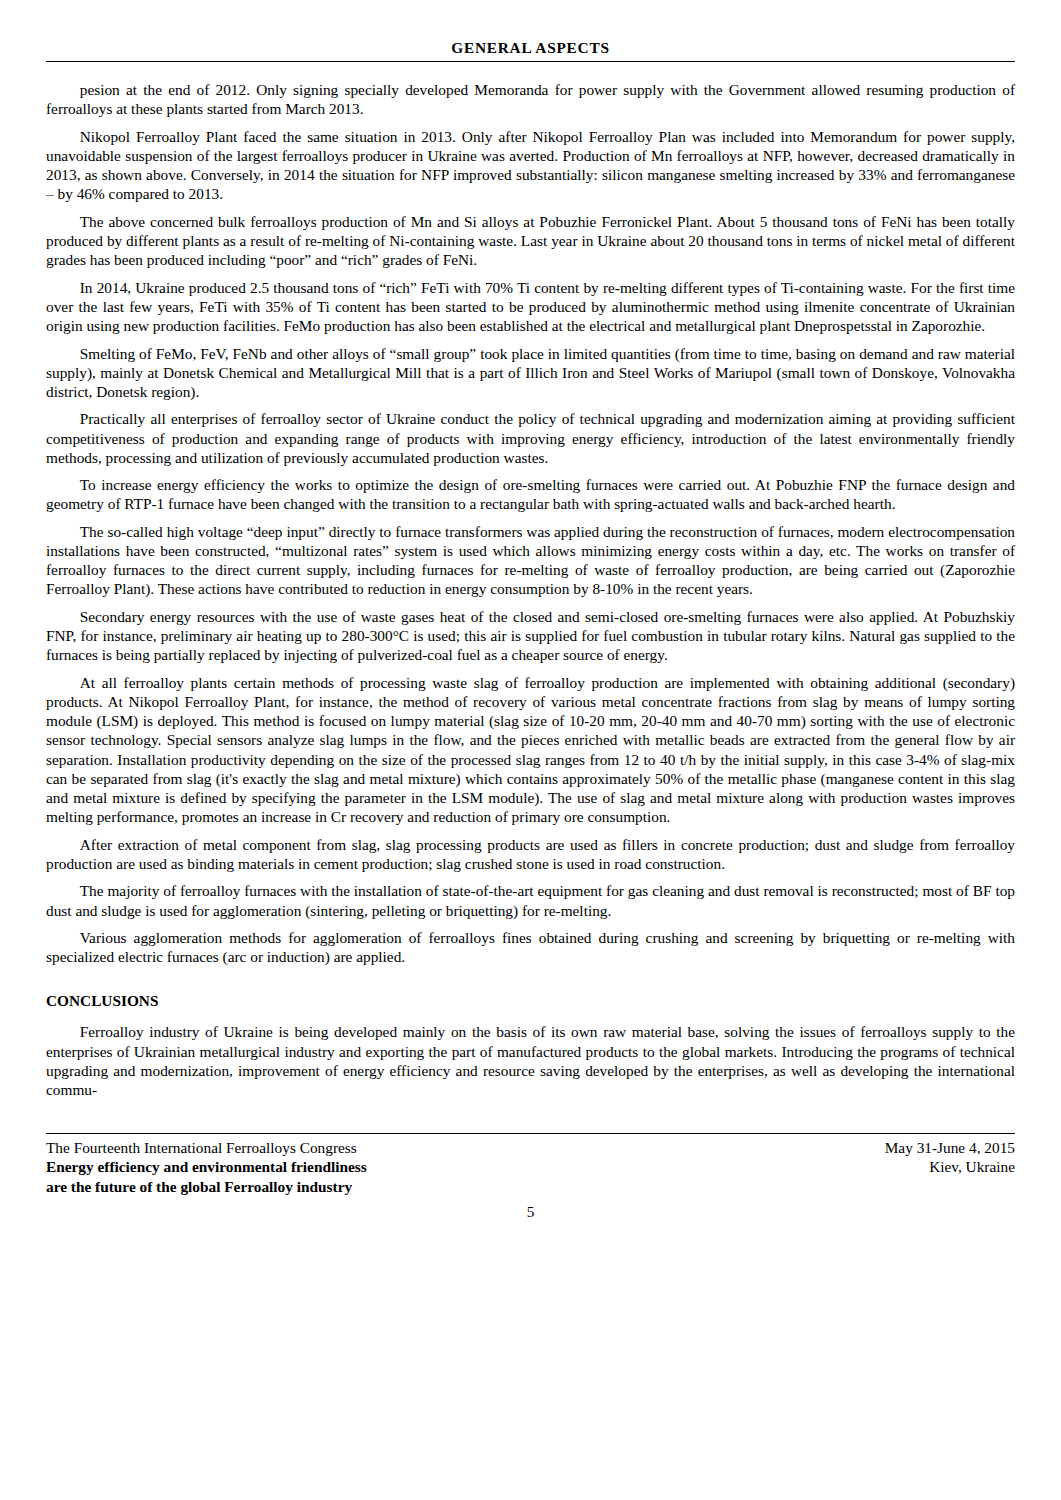GENERAL ASPECTS
pesion at the end of 2012. Only signing specially developed Memoranda for power supply with the Government allowed resuming production of ferroalloys at these plants started from March 2013.
Nikopol Ferroalloy Plant faced the same situation in 2013. Only after Nikopol Ferroalloy Plan was included into Memorandum for power supply, unavoidable suspension of the largest ferroalloys producer in Ukraine was averted. Production of Mn ferroalloys at NFP, however, decreased dramatically in 2013, as shown above. Conversely, in 2014 the situation for NFP improved substantially: silicon manganese smelting increased by 33% and ferromanganese – by 46% compared to 2013.
The above concerned bulk ferroalloys production of Mn and Si alloys at Pobuzhie Ferronickel Plant. About 5 thousand tons of FeNi has been totally produced by different plants as a result of re-melting of Ni-containing waste. Last year in Ukraine about 20 thousand tons in terms of nickel metal of different grades has been produced including “poor” and “rich” grades of FeNi.
In 2014, Ukraine produced 2.5 thousand tons of “rich” FeTi with 70% Ti content by re-melting different types of Ti-containing waste. For the first time over the last few years, FeTi with 35% of Ti content has been started to be produced by aluminothermic method using ilmenite concentrate of Ukrainian origin using new production facilities. FeMo production has also been established at the electrical and metallurgical plant Dneprospetsstal in Zaporozhie.
Smelting of FeMo, FeV, FeNb and other alloys of “small group” took place in limited quantities (from time to time, basing on demand and raw material supply), mainly at Donetsk Chemical and Metallurgical Mill that is a part of Illich Iron and Steel Works of Mariupol (small town of Donskoye, Volnovakha district, Donetsk region).
Practically all enterprises of ferroalloy sector of Ukraine conduct the policy of technical upgrading and modernization aiming at providing sufficient competitiveness of production and expanding range of products with improving energy efficiency, introduction of the latest environmentally friendly methods, processing and utilization of previously accumulated production wastes.
To increase energy efficiency the works to optimize the design of ore-smelting furnaces were carried out. At Pobuzhie FNP the furnace design and geometry of RTP-1 furnace have been changed with the transition to a rectangular bath with spring-actuated walls and back-arched hearth.
The so-called high voltage “deep input” directly to furnace transformers was applied during the reconstruction of furnaces, modern electrocompensation installations have been constructed, “multizonal rates” system is used which allows minimizing energy costs within a day, etc. The works on transfer of ferroalloy furnaces to the direct current supply, including furnaces for re-melting of waste of ferroalloy production, are being carried out (Zaporozhie Ferroalloy Plant). These actions have contributed to reduction in energy consumption by 8-10% in the recent years.
Secondary energy resources with the use of waste gases heat of the closed and semi-closed ore-smelting furnaces were also applied. At Pobuzhskiy FNP, for instance, preliminary air heating up to 280-300°C is used; this air is supplied for fuel combustion in tubular rotary kilns. Natural gas supplied to the furnaces is being partially replaced by injecting of pulverized-coal fuel as a cheaper source of energy.
At all ferroalloy plants certain methods of processing waste slag of ferroalloy production are implemented with obtaining additional (secondary) products. At Nikopol Ferroalloy Plant, for instance, the method of recovery of various metal concentrate fractions from slag by means of lumpy sorting module (LSM) is deployed. This method is focused on lumpy material (slag size of 10-20 mm, 20-40 mm and 40-70 mm) sorting with the use of electronic sensor technology. Special sensors analyze slag lumps in the flow, and the pieces enriched with metallic beads are extracted from the general flow by air separation. Installation productivity depending on the size of the processed slag ranges from 12 to 40 t/h by the initial supply, in this case 3-4% of slag-mix can be separated from slag (it's exactly the slag and metal mixture) which contains approximately 50% of the metallic phase (manganese content in this slag and metal mixture is defined by specifying the parameter in the LSM module). The use of slag and metal mixture along with production wastes improves melting performance, promotes an increase in Cr recovery and reduction of primary ore consumption.
After extraction of metal component from slag, slag processing products are used as fillers in concrete production; dust and sludge from ferroalloy production are used as binding materials in cement production; slag crushed stone is used in road construction.
The majority of ferroalloy furnaces with the installation of state-of-the-art equipment for gas cleaning and dust removal is reconstructed; most of BF top dust and sludge is used for agglomeration (sintering, pelleting or briquetting) for re-melting.
Various agglomeration methods for agglomeration of ferroalloys fines obtained during crushing and screening by briquetting or re-melting with specialized electric furnaces (arc or induction) are applied.
Conclusions
Ferroalloy industry of Ukraine is being developed mainly on the basis of its own raw material base, solving the issues of ferroalloys supply to the enterprises of Ukrainian metallurgical industry and exporting the part of manufactured products to the global markets. Introducing the programs of technical upgrading and modernization, improvement of energy efficiency and resource saving developed by the enterprises, as well as developing the international commu-
The Fourteenth International Ferroalloys Congress
Energy efficiency and environmental friendliness
are the future of the global Ferroalloy industry
May 31-June 4, 2015
Kiev, Ukraine
5